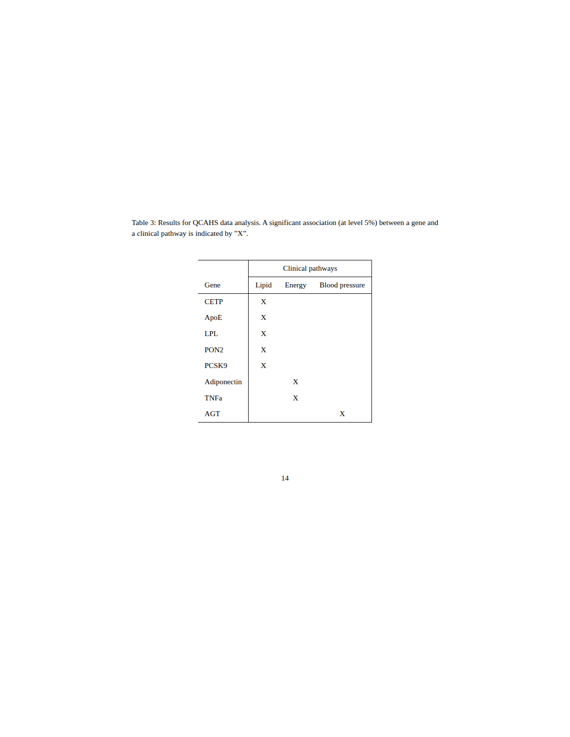Table 3: Results for QCAHS data analysis. A significant association (at level 5%) between a gene and a clinical pathway is indicated by ”X”.
| | Clinical pathways |
| --- | --- |
| Gene | Lipid | Energy | Blood pressure |
| CETP | X | | |
| ApoE | X | | |
| LPL | X | | |
| PON2 | X | | |
| PCSK9 | X | | |
| Adiponectin | | X | |
| TNFa | | X | |
| AGT | | | X |
14